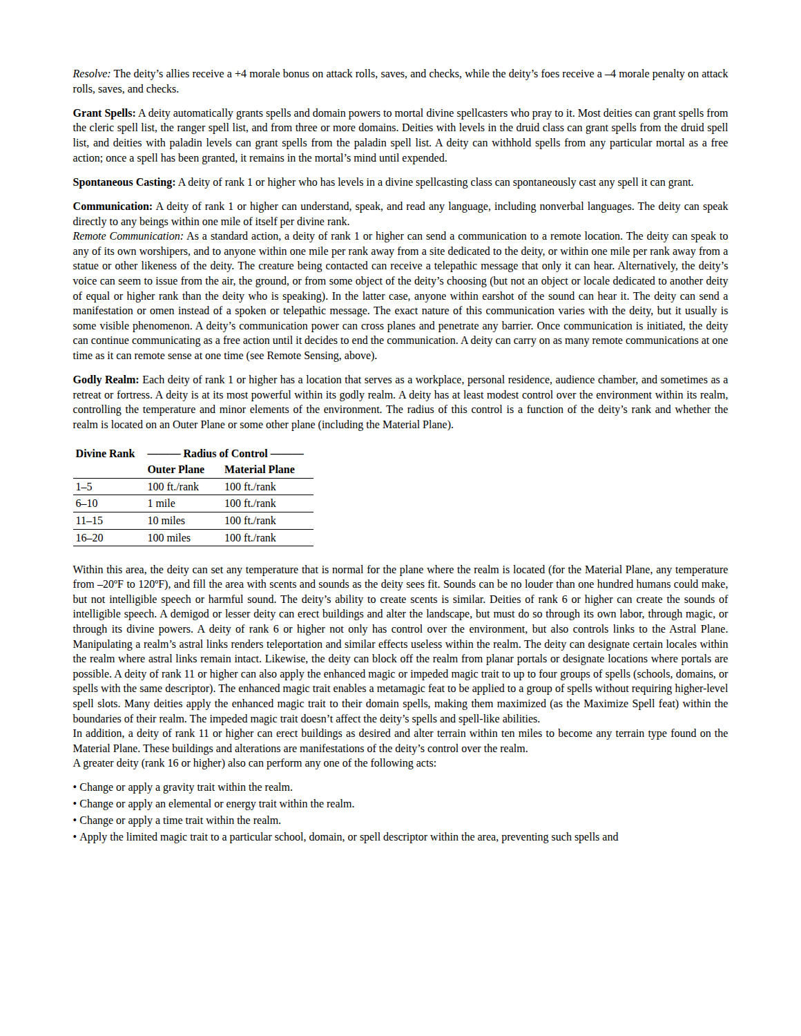Resolve: The deity’s allies receive a +4 morale bonus on attack rolls, saves, and checks, while the deity’s foes receive a –4 morale penalty on attack rolls, saves, and checks.
Grant Spells: A deity automatically grants spells and domain powers to mortal divine spellcasters who pray to it. Most deities can grant spells from the cleric spell list, the ranger spell list, and from three or more domains. Deities with levels in the druid class can grant spells from the druid spell list, and deities with paladin levels can grant spells from the paladin spell list. A deity can withhold spells from any particular mortal as a free action; once a spell has been granted, it remains in the mortal’s mind until expended.
Spontaneous Casting: A deity of rank 1 or higher who has levels in a divine spellcasting class can spontaneously cast any spell it can grant.
Communication: A deity of rank 1 or higher can understand, speak, and read any language, including nonverbal languages. The deity can speak directly to any beings within one mile of itself per divine rank.
Remote Communication: As a standard action, a deity of rank 1 or higher can send a communication to a remote location. The deity can speak to any of its own worshipers, and to anyone within one mile per rank away from a site dedicated to the deity, or within one mile per rank away from a statue or other likeness of the deity. The creature being contacted can receive a telepathic message that only it can hear. Alternatively, the deity’s voice can seem to issue from the air, the ground, or from some object of the deity’s choosing (but not an object or locale dedicated to another deity of equal or higher rank than the deity who is speaking). In the latter case, anyone within earshot of the sound can hear it. The deity can send a manifestation or omen instead of a spoken or telepathic message. The exact nature of this communication varies with the deity, but it usually is some visible phenomenon. A deity’s communication power can cross planes and penetrate any barrier. Once communication is initiated, the deity can continue communicating as a free action until it decides to end the communication. A deity can carry on as many remote communications at one time as it can remote sense at one time (see Remote Sensing, above).
Godly Realm: Each deity of rank 1 or higher has a location that serves as a workplace, personal residence, audience chamber, and sometimes as a retreat or fortress. A deity is at its most powerful within its godly realm. A deity has at least modest control over the environment within its realm, controlling the temperature and minor elements of the environment. The radius of this control is a function of the deity’s rank and whether the realm is located on an Outer Plane or some other plane (including the Material Plane).
| Divine Rank | ——— Radius of Control ——— |
| --- | --- |
| | Outer Plane | Material Plane |
| 1–5 | 100 ft./rank | 100 ft./rank |
| 6–10 | 1 mile | 100 ft./rank |
| 11–15 | 10 miles | 100 ft./rank |
| 16–20 | 100 miles | 100 ft./rank |
Within this area, the deity can set any temperature that is normal for the plane where the realm is located (for the Material Plane, any temperature from –20ºF to 120ºF), and fill the area with scents and sounds as the deity sees fit. Sounds can be no louder than one hundred humans could make, but not intelligible speech or harmful sound. The deity’s ability to create scents is similar. Deities of rank 6 or higher can create the sounds of intelligible speech. A demigod or lesser deity can erect buildings and alter the landscape, but must do so through its own labor, through magic, or through its divine powers. A deity of rank 6 or higher not only has control over the environment, but also controls links to the Astral Plane. Manipulating a realm’s astral links renders teleportation and similar effects useless within the realm. The deity can designate certain locales within the realm where astral links remain intact. Likewise, the deity can block off the realm from planar portals or designate locations where portals are possible. A deity of rank 11 or higher can also apply the enhanced magic or impeded magic trait to up to four groups of spells (schools, domains, or spells with the same descriptor). The enhanced magic trait enables a metamagic feat to be applied to a group of spells without requiring higher-level spell slots. Many deities apply the enhanced magic trait to their domain spells, making them maximized (as the Maximize Spell feat) within the boundaries of their realm. The impeded magic trait doesn’t affect the deity’s spells and spell-like abilities.
In addition, a deity of rank 11 or higher can erect buildings as desired and alter terrain within ten miles to become any terrain type found on the Material Plane. These buildings and alterations are manifestations of the deity’s control over the realm.
A greater deity (rank 16 or higher) also can perform any one of the following acts:
Change or apply a gravity trait within the realm.
Change or apply an elemental or energy trait within the realm.
Change or apply a time trait within the realm.
Apply the limited magic trait to a particular school, domain, or spell descriptor within the area, preventing such spells and